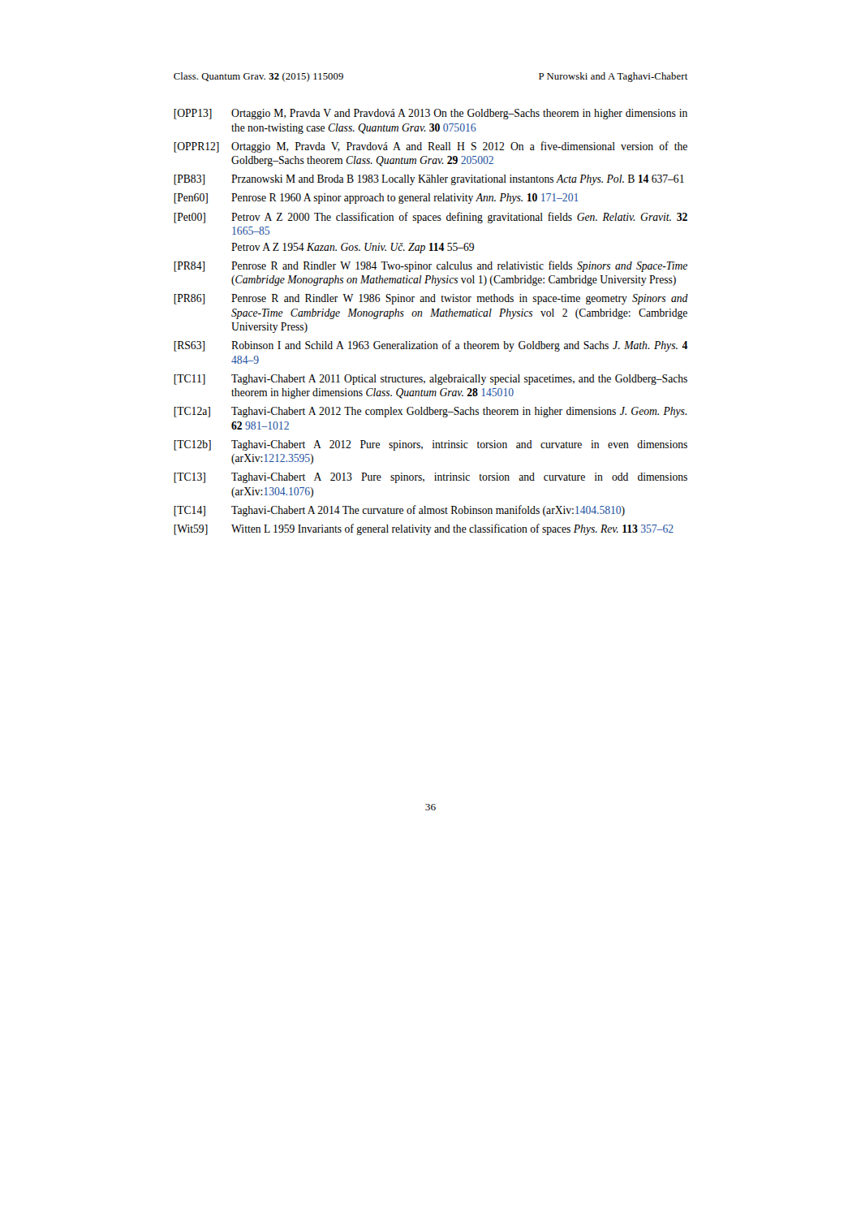Class. Quantum Grav. 32 (2015) 115009
P Nurowski and A Taghavi-Chabert
[OPP13] Ortaggio M, Pravda V and Pravdová A 2013 On the Goldberg–Sachs theorem in higher dimensions in the non-twisting case Class. Quantum Grav. 30 075016
[OPPR12] Ortaggio M, Pravda V, Pravdová A and Reall H S 2012 On a five-dimensional version of the Goldberg–Sachs theorem Class. Quantum Grav. 29 205002
[PB83] Przanowski M and Broda B 1983 Locally Kähler gravitational instantons Acta Phys. Pol. B 14 637–61
[Pen60] Penrose R 1960 A spinor approach to general relativity Ann. Phys. 10 171–201
[Pet00] Petrov A Z 2000 The classification of spaces defining gravitational fields Gen. Relativ. Gravit. 32 1665–85 Petrov A Z 1954 Kazan. Gos. Univ. Uč. Zap 114 55–69
[PR84] Penrose R and Rindler W 1984 Two-spinor calculus and relativistic fields Spinors and Space-Time (Cambridge Monographs on Mathematical Physics vol 1) (Cambridge: Cambridge University Press)
[PR86] Penrose R and Rindler W 1986 Spinor and twistor methods in space-time geometry Spinors and Space-Time Cambridge Monographs on Mathematical Physics vol 2 (Cambridge: Cambridge University Press)
[RS63] Robinson I and Schild A 1963 Generalization of a theorem by Goldberg and Sachs J. Math. Phys. 4 484–9
[TC11] Taghavi-Chabert A 2011 Optical structures, algebraically special spacetimes, and the Goldberg–Sachs theorem in higher dimensions Class. Quantum Grav. 28 145010
[TC12a] Taghavi-Chabert A 2012 The complex Goldberg–Sachs theorem in higher dimensions J. Geom. Phys. 62 981–1012
[TC12b] Taghavi-Chabert A 2012 Pure spinors, intrinsic torsion and curvature in even dimensions (arXiv:1212.3595)
[TC13] Taghavi-Chabert A 2013 Pure spinors, intrinsic torsion and curvature in odd dimensions (arXiv:1304.1076)
[TC14] Taghavi-Chabert A 2014 The curvature of almost Robinson manifolds (arXiv:1404.5810)
[Wit59] Witten L 1959 Invariants of general relativity and the classification of spaces Phys. Rev. 113 357–62
36